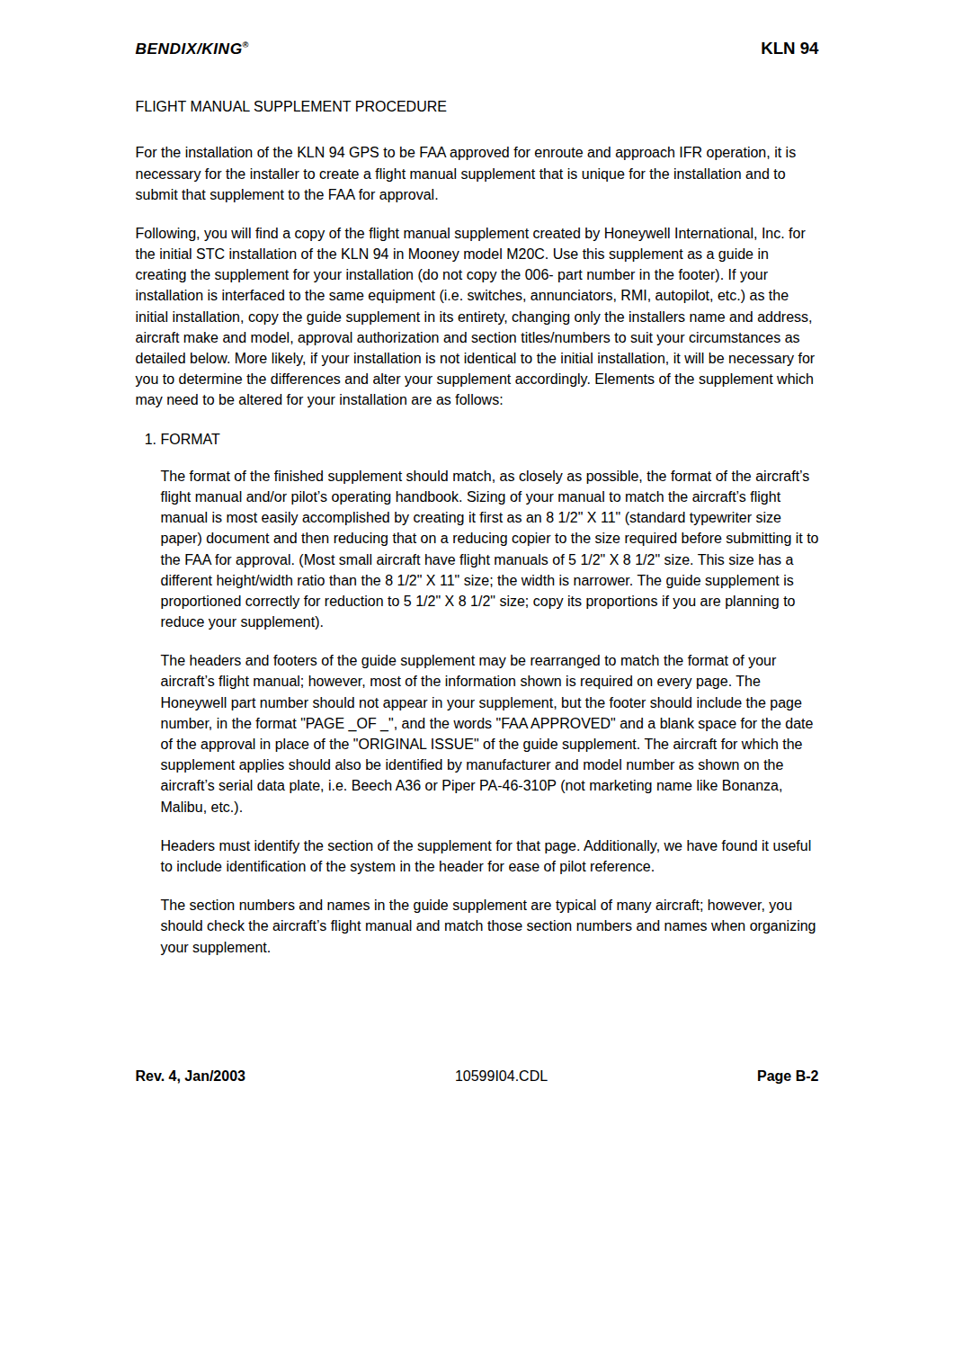BENDIX/KING®
KLN 94
FLIGHT MANUAL SUPPLEMENT PROCEDURE
For the installation of the KLN 94 GPS to be FAA approved for enroute and approach IFR operation, it is necessary for the installer to create a flight manual supplement that is unique for the installation and to submit that supplement to the FAA for approval.
Following, you will find a copy of the flight manual supplement created by Honeywell International, Inc. for the initial STC installation of the KLN 94 in Mooney model M20C. Use this supplement as a guide in creating the supplement for your installation (do not copy the 006- part number in the footer). If your installation is interfaced to the same equipment (i.e. switches, annunciators, RMI, autopilot, etc.) as the initial installation, copy the guide supplement in its entirety, changing only the installers name and address, aircraft make and model, approval authorization and section titles/numbers to suit your circumstances as detailed below. More likely, if your installation is not identical to the initial installation, it will be necessary for you to determine the differences and alter your supplement accordingly. Elements of the supplement which may need to be altered for your installation are as follows:
FORMAT
The format of the finished supplement should match, as closely as possible, the format of the aircraft’s flight manual and/or pilot’s operating handbook. Sizing of your manual to match the aircraft’s flight manual is most easily accomplished by creating it first as an 8 1/2" X 11" (standard typewriter size paper) document and then reducing that on a reducing copier to the size required before submitting it to the FAA for approval. (Most small aircraft have flight manuals of 5 1/2" X 8 1/2" size. This size has a different height/width ratio than the 8 1/2" X 11" size; the width is narrower. The guide supplement is proportioned correctly for reduction to 5 1/2" X 8 1/2" size; copy its proportions if you are planning to reduce your supplement).
The headers and footers of the guide supplement may be rearranged to match the format of your aircraft’s flight manual; however, most of the information shown is required on every page. The Honeywell part number should not appear in your supplement, but the footer should include the page number, in the format "PAGE _OF _", and the words "FAA APPROVED" and a blank space for the date of the approval in place of the "ORIGINAL ISSUE" of the guide supplement. The aircraft for which the supplement applies should also be identified by manufacturer and model number as shown on the aircraft’s serial data plate, i.e. Beech A36 or Piper PA-46-310P (not marketing name like Bonanza, Malibu, etc.).
Headers must identify the section of the supplement for that page. Additionally, we have found it useful to include identification of the system in the header for ease of pilot reference.
The section numbers and names in the guide supplement are typical of many aircraft; however, you should check the aircraft’s flight manual and match those section numbers and names when organizing your supplement.
Rev. 4, Jan/2003
10599I04.CDL
Page B-2